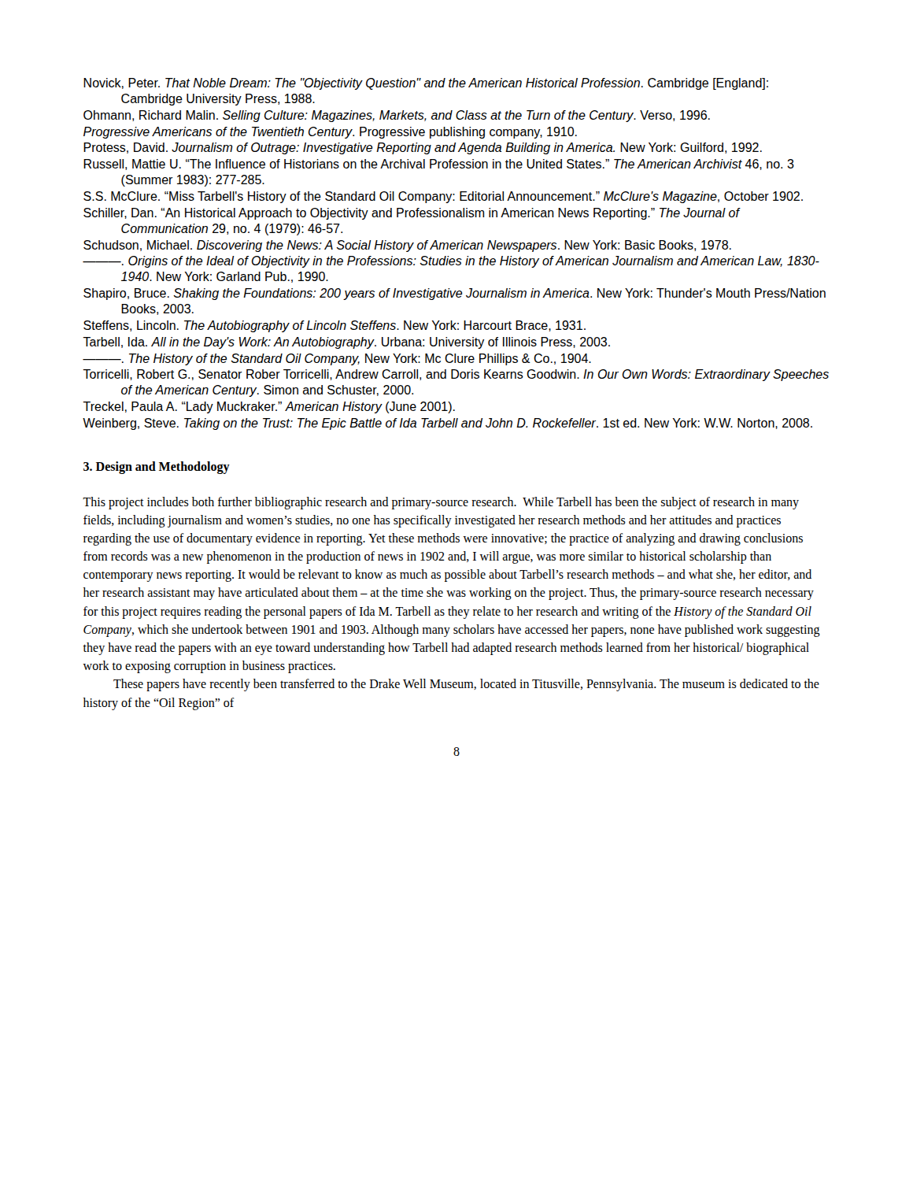Novick, Peter. That Noble Dream: The "Objectivity Question" and the American Historical Profession. Cambridge [England]: Cambridge University Press, 1988.
Ohmann, Richard Malin. Selling Culture: Magazines, Markets, and Class at the Turn of the Century. Verso, 1996.
Progressive Americans of the Twentieth Century. Progressive publishing company, 1910.
Protess, David. Journalism of Outrage: Investigative Reporting and Agenda Building in America. New York: Guilford, 1992.
Russell, Mattie U. “The Influence of Historians on the Archival Profession in the United States.” The American Archivist 46, no. 3 (Summer 1983): 277-285.
S.S. McClure. “Miss Tarbell's History of the Standard Oil Company: Editorial Announcement.” McClure's Magazine, October 1902.
Schiller, Dan. “An Historical Approach to Objectivity and Professionalism in American News Reporting.” The Journal of Communication 29, no. 4 (1979): 46-57.
Schudson, Michael. Discovering the News: A Social History of American Newspapers. New York: Basic Books, 1978.
———. Origins of the Ideal of Objectivity in the Professions: Studies in the History of American Journalism and American Law, 1830-1940. New York: Garland Pub., 1990.
Shapiro, Bruce. Shaking the Foundations: 200 years of Investigative Journalism in America. New York: Thunder's Mouth Press/Nation Books, 2003.
Steffens, Lincoln. The Autobiography of Lincoln Steffens. New York: Harcourt Brace, 1931.
Tarbell, Ida. All in the Day's Work: An Autobiography. Urbana: University of Illinois Press, 2003.
———. The History of the Standard Oil Company, New York: Mc Clure Phillips & Co., 1904.
Torricelli, Robert G., Senator Rober Torricelli, Andrew Carroll, and Doris Kearns Goodwin. In Our Own Words: Extraordinary Speeches of the American Century. Simon and Schuster, 2000.
Treckel, Paula A. “Lady Muckraker.” American History (June 2001).
Weinberg, Steve. Taking on the Trust: The Epic Battle of Ida Tarbell and John D. Rockefeller. 1st ed. New York: W.W. Norton, 2008.
3. Design and Methodology
This project includes both further bibliographic research and primary-source research. While Tarbell has been the subject of research in many fields, including journalism and women’s studies, no one has specifically investigated her research methods and her attitudes and practices regarding the use of documentary evidence in reporting. Yet these methods were innovative; the practice of analyzing and drawing conclusions from records was a new phenomenon in the production of news in 1902 and, I will argue, was more similar to historical scholarship than contemporary news reporting. It would be relevant to know as much as possible about Tarbell’s research methods – and what she, her editor, and her research assistant may have articulated about them – at the time she was working on the project. Thus, the primary-source research necessary for this project requires reading the personal papers of Ida M. Tarbell as they relate to her research and writing of the History of the Standard Oil Company, which she undertook between 1901 and 1903. Although many scholars have accessed her papers, none have published work suggesting they have read the papers with an eye toward understanding how Tarbell had adapted research methods learned from her historical/ biographical work to exposing corruption in business practices.
These papers have recently been transferred to the Drake Well Museum, located in Titusville, Pennsylvania. The museum is dedicated to the history of the “Oil Region” of
8